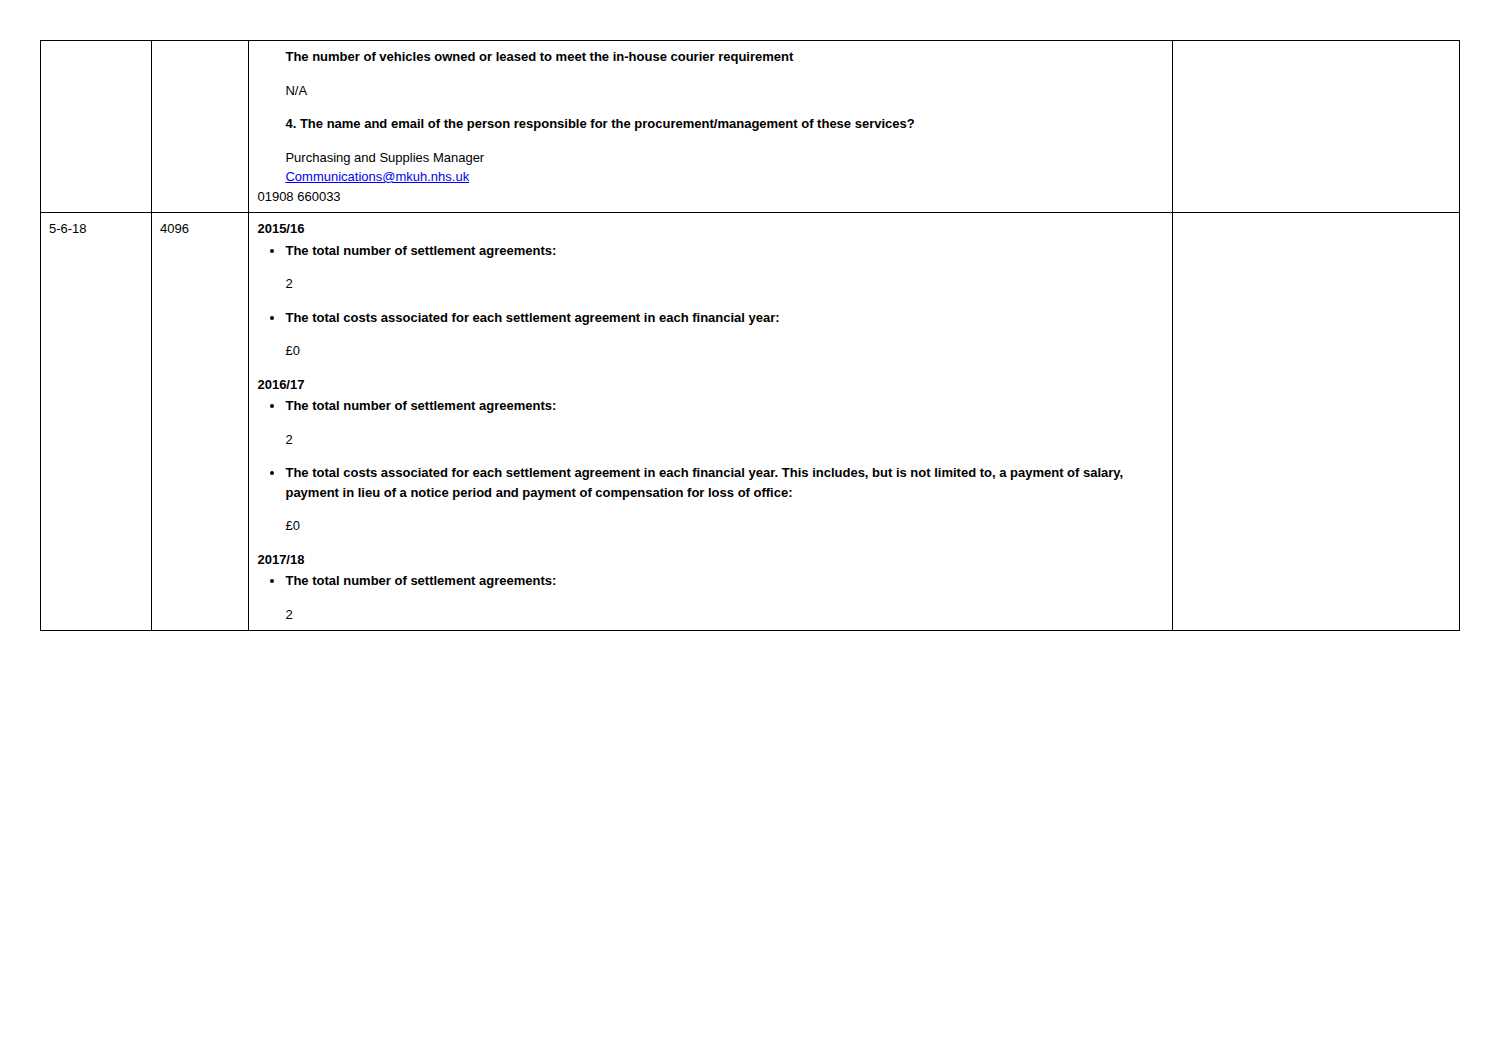| | | The number of vehicles owned or leased to meet the in-house courier requirement N/A 4. The name and email of the person responsible for the procurement/management of these services? Purchasing and Supplies Manager Communications@mkuh.nhs.uk 01908 660033 | |
| 5-6-18 | 4096 | 2015/16 The total number of settlement agreements: 2 The total costs associated for each settlement agreement in each financial year: £0 2016/17 The total number of settlement agreements: 2 The total costs associated for each settlement agreement in each financial year. This includes, but is not limited to, a payment of salary, payment in lieu of a notice period and payment of compensation for loss of office: £0 2017/18 The total number of settlement agreements: 2 | |